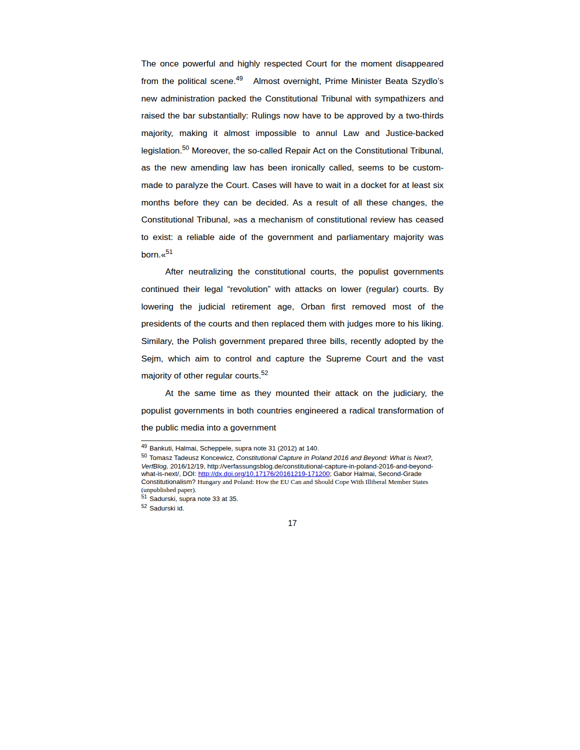The once powerful and highly respected Court for the moment disappeared from the political scene.49 Almost overnight, Prime Minister Beata Szydlo’s new administration packed the Constitutional Tribunal with sympathizers and raised the bar substantially: Rulings now have to be approved by a two-thirds majority, making it almost impossible to annul Law and Justice-backed legislation.50 Moreover, the so-called Repair Act on the Constitutional Tribunal, as the new amending law has been ironically called, seems to be custom-made to paralyze the Court. Cases will have to wait in a docket for at least six months before they can be decided. As a result of all these changes, the Constitutional Tribunal, »as a mechanism of constitutional review has ceased to exist: a reliable aide of the government and parliamentary majority was born.«51
After neutralizing the constitutional courts, the populist governments continued their legal “revolution” with attacks on lower (regular) courts. By lowering the judicial retirement age, Orban first removed most of the presidents of the courts and then replaced them with judges more to his liking. Similary, the Polish government prepared three bills, recently adopted by the Sejm, which aim to control and capture the Supreme Court and the vast majority of other regular courts.52
At the same time as they mounted their attack on the judiciary, the populist governments in both countries engineered a radical transformation of the public media into a government
49 Bankuti, Halmai, Scheppele, supra note 31 (2012) at 140.
50 Tomasz Tadeusz Koncewicz, Constitutional Capture in Poland 2016 and Beyond: What is Next?, VerfBlog, 2016/12/19, http://verfassungsblog.de/constitutional-capture-in-poland-2016-and-beyond-what-is-next/, DOI: http://dx.doi.org/10.17176/20161219-171200; Gabor Halmai, Second-Grade Constitutionalism? Hungary and Poland: How the EU Can and Should Cope With Illiberal Member States (unpublished paper).
51 Sadurski, supra note 33 at 35.
52 Sadurski id.
17